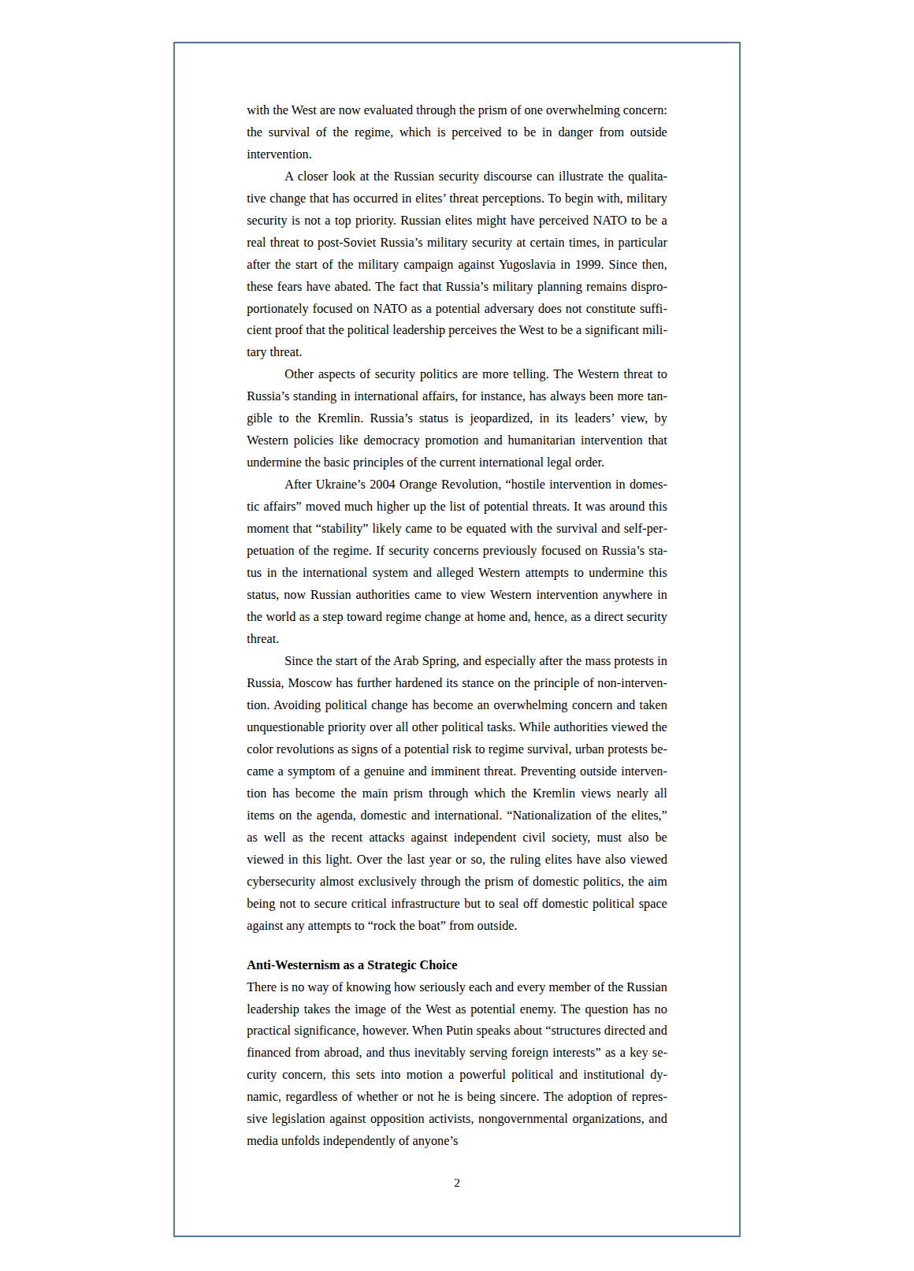with the West are now evaluated through the prism of one overwhelming concern: the survival of the regime, which is perceived to be in danger from outside intervention.
A closer look at the Russian security discourse can illustrate the qualitative change that has occurred in elites’ threat perceptions. To begin with, military security is not a top priority. Russian elites might have perceived NATO to be a real threat to post-Soviet Russia’s military security at certain times, in particular after the start of the military campaign against Yugoslavia in 1999. Since then, these fears have abated. The fact that Russia’s military planning remains disproportionately focused on NATO as a potential adversary does not constitute sufficient proof that the political leadership perceives the West to be a significant military threat.
Other aspects of security politics are more telling. The Western threat to Russia’s standing in international affairs, for instance, has always been more tangible to the Kremlin. Russia’s status is jeopardized, in its leaders’ view, by Western policies like democracy promotion and humanitarian intervention that undermine the basic principles of the current international legal order.
After Ukraine’s 2004 Orange Revolution, “hostile intervention in domestic affairs” moved much higher up the list of potential threats. It was around this moment that “stability” likely came to be equated with the survival and self-perpetuation of the regime. If security concerns previously focused on Russia’s status in the international system and alleged Western attempts to undermine this status, now Russian authorities came to view Western intervention anywhere in the world as a step toward regime change at home and, hence, as a direct security threat.
Since the start of the Arab Spring, and especially after the mass protests in Russia, Moscow has further hardened its stance on the principle of non-intervention. Avoiding political change has become an overwhelming concern and taken unquestionable priority over all other political tasks. While authorities viewed the color revolutions as signs of a potential risk to regime survival, urban protests became a symptom of a genuine and imminent threat. Preventing outside intervention has become the main prism through which the Kremlin views nearly all items on the agenda, domestic and international. “Nationalization of the elites,” as well as the recent attacks against independent civil society, must also be viewed in this light. Over the last year or so, the ruling elites have also viewed cybersecurity almost exclusively through the prism of domestic politics, the aim being not to secure critical infrastructure but to seal off domestic political space against any attempts to “rock the boat” from outside.
Anti-Westernism as a Strategic Choice
There is no way of knowing how seriously each and every member of the Russian leadership takes the image of the West as potential enemy. The question has no practical significance, however. When Putin speaks about “structures directed and financed from abroad, and thus inevitably serving foreign interests” as a key security concern, this sets into motion a powerful political and institutional dynamic, regardless of whether or not he is being sincere. The adoption of repressive legislation against opposition activists, nongovernmental organizations, and media unfolds independently of anyone’s
2